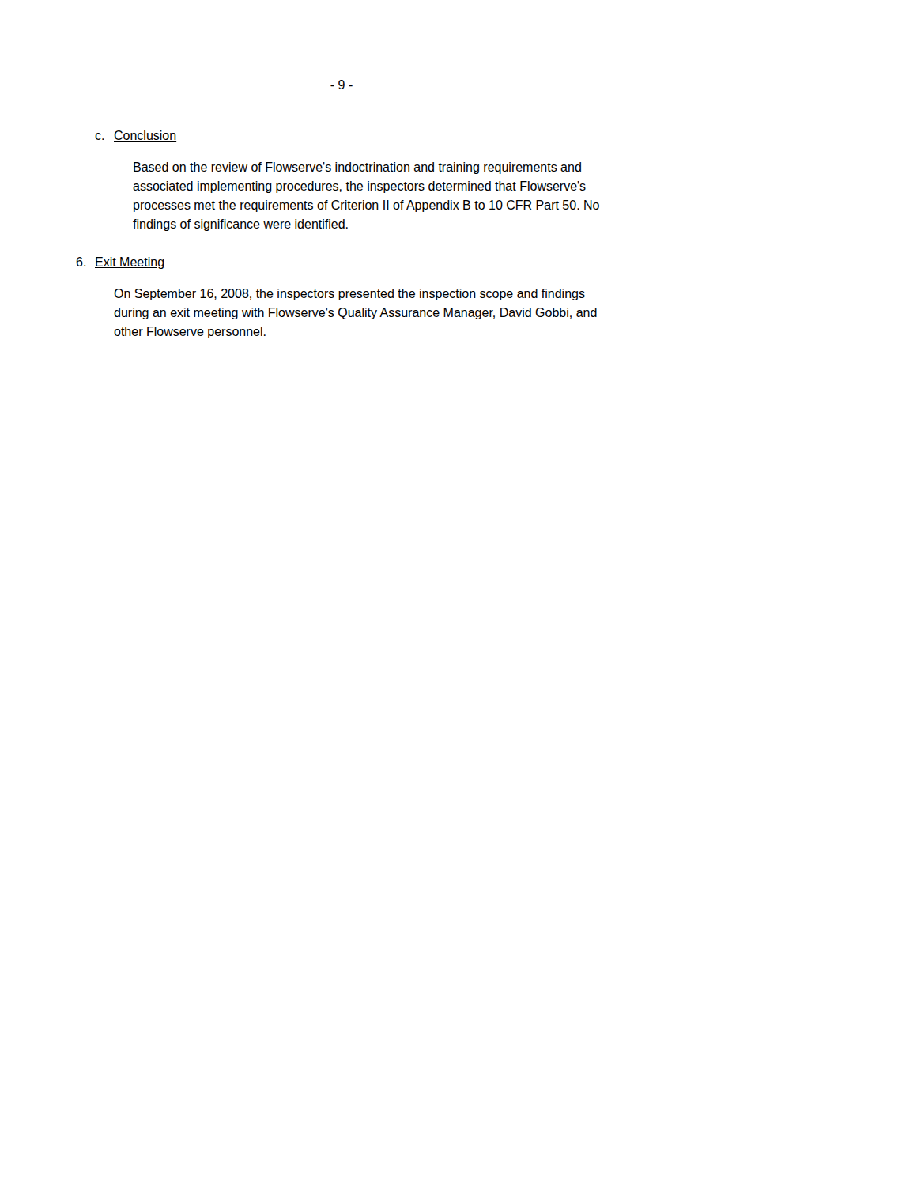- 9 -
c. Conclusion
Based on the review of Flowserve's indoctrination and training requirements and associated implementing procedures, the inspectors determined that Flowserve's processes met the requirements of Criterion II of Appendix B to 10 CFR Part 50. No findings of significance were identified.
6. Exit Meeting
On September 16, 2008, the inspectors presented the inspection scope and findings during an exit meeting with Flowserve's Quality Assurance Manager, David Gobbi, and other Flowserve personnel.